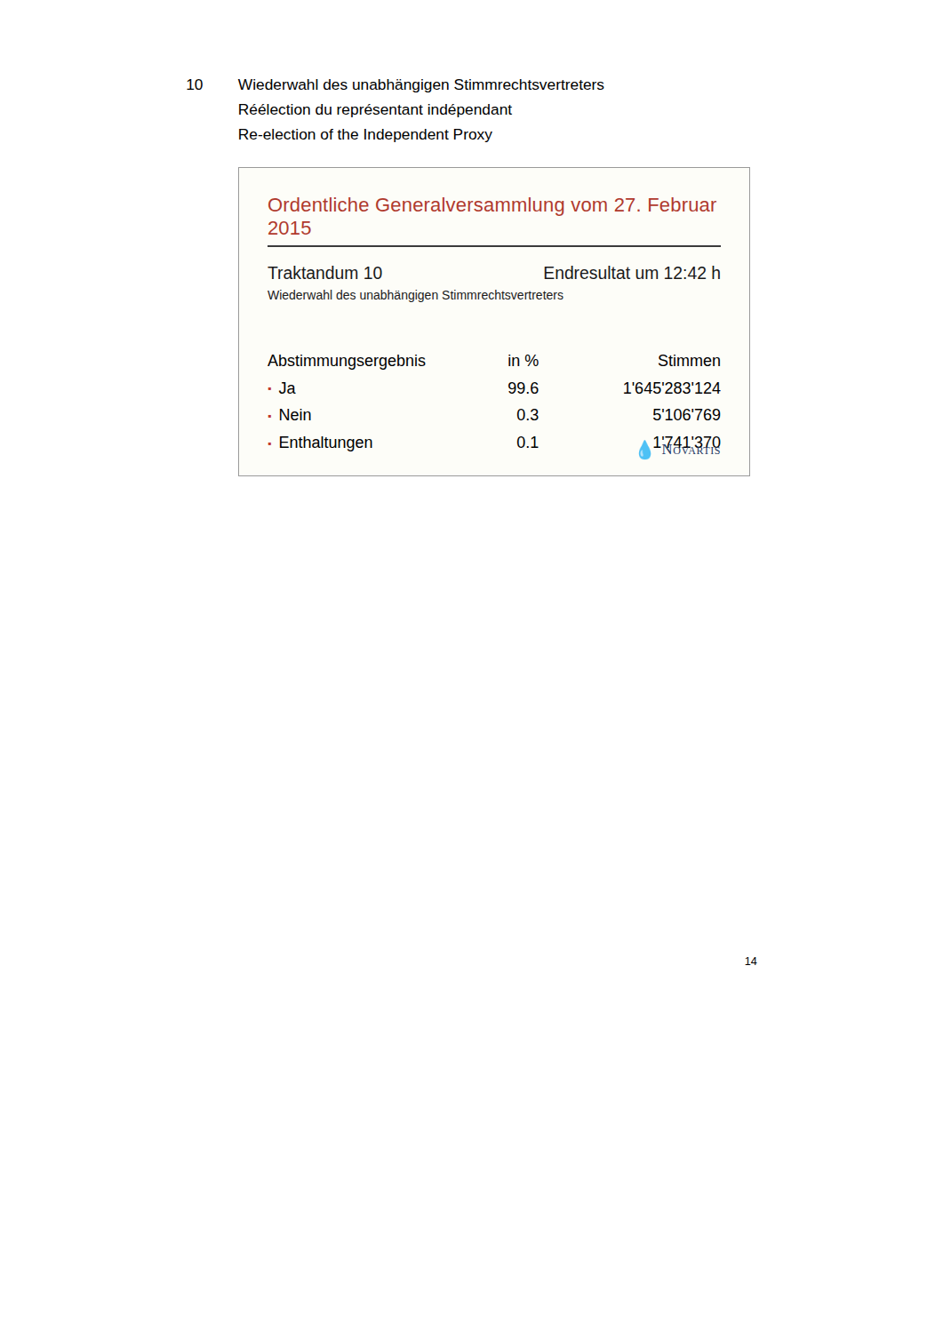10
Wiederwahl des unabhängigen Stimmrechtsvertreters
Réélection du représentant indépendant
Re-election of the Independent Proxy
Ordentliche Generalversammlung vom 27. Februar 2015
Traktandum 10
Endresultat um 12:42 h
Wiederwahl des unabhängigen Stimmrechtsvertreters
| Abstimmungsergebnis | in % | Stimmen |
| --- | --- | --- |
| ▪ Ja | 99.6 | 1'645'283'124 |
| ▪ Nein | 0.3 | 5'106'769 |
| ▪ Enthaltungen | 0.1 | 1'741'370 |
💧 Novartis
14